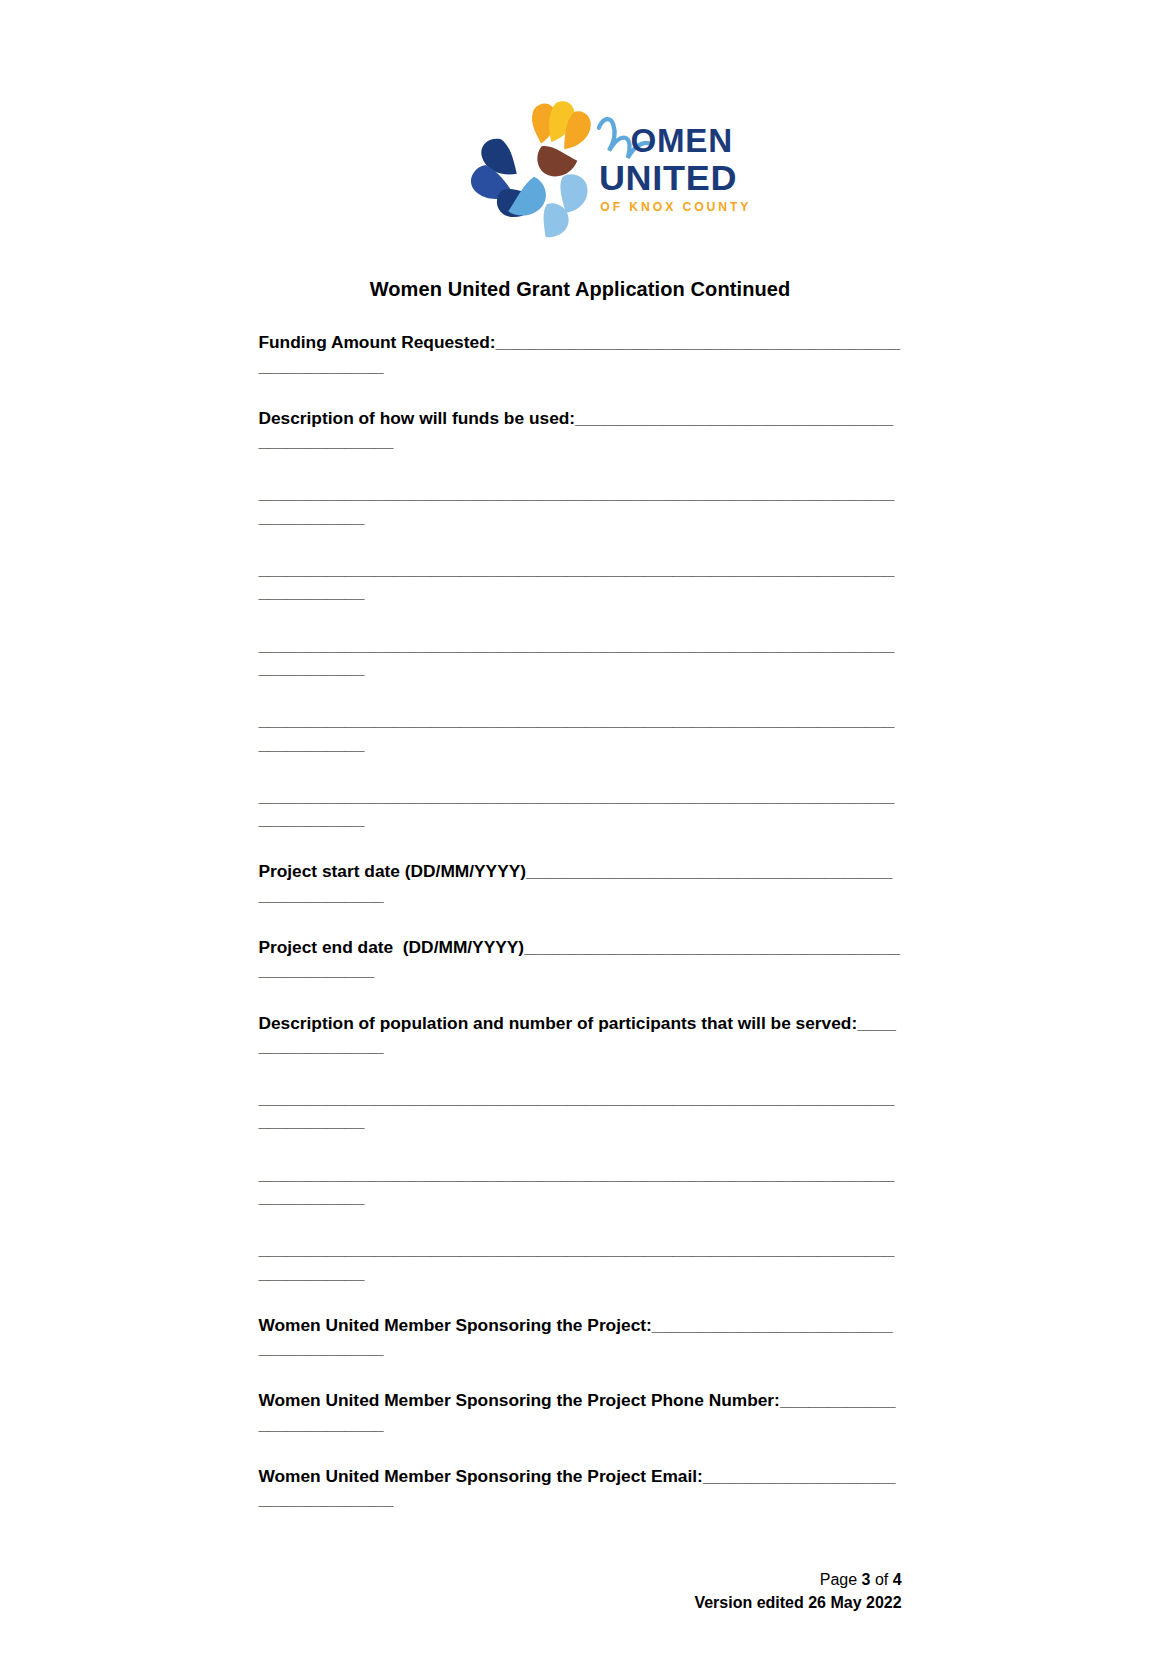OMEN UNITED OF KNOX COUNTY
Women United Grant Application Continued
Funding Amount Requested:_______________________________________________________
Description of how will funds be used:_______________________________________________
_____________________________________________________________________________
_____________________________________________________________________________
_____________________________________________________________________________
_____________________________________________________________________________
_____________________________________________________________________________
Project start date (DD/MM/YYYY)___________________________________________________
Project end date (DD/MM/YYYY)___________________________________________________
Description of population and number of participants that will be served:_________________
_____________________________________________________________________________
_____________________________________________________________________________
_____________________________________________________________________________
Women United Member Sponsoring the Project:______________________________________
Women United Member Sponsoring the Project Phone Number:_________________________
Women United Member Sponsoring the Project Email:__________________________________
Page 3 of 4
Version edited 26 May 2022